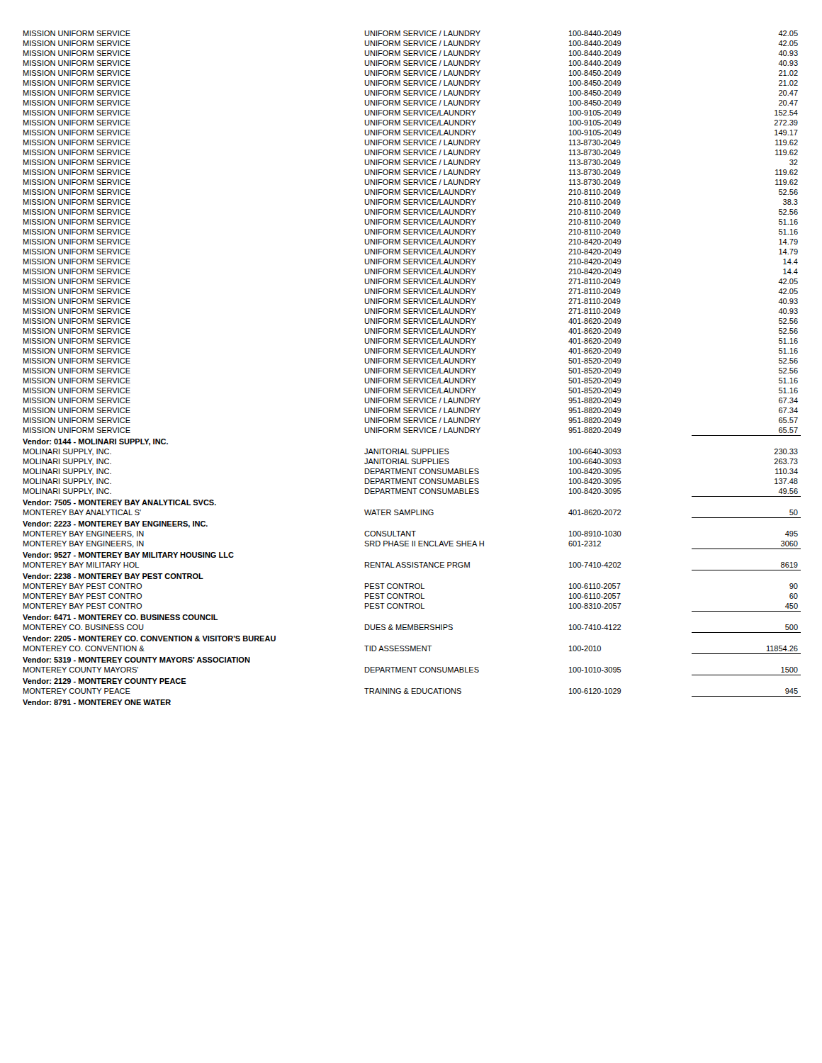| MISSION UNIFORM SERVICE | UNIFORM SERVICE / LAUNDRY | 100-8440-2049 | 42.05 |
| MISSION UNIFORM SERVICE | UNIFORM SERVICE / LAUNDRY | 100-8440-2049 | 42.05 |
| MISSION UNIFORM SERVICE | UNIFORM SERVICE / LAUNDRY | 100-8440-2049 | 40.93 |
| MISSION UNIFORM SERVICE | UNIFORM SERVICE / LAUNDRY | 100-8440-2049 | 40.93 |
| MISSION UNIFORM SERVICE | UNIFORM SERVICE / LAUNDRY | 100-8450-2049 | 21.02 |
| MISSION UNIFORM SERVICE | UNIFORM SERVICE / LAUNDRY | 100-8450-2049 | 21.02 |
| MISSION UNIFORM SERVICE | UNIFORM SERVICE / LAUNDRY | 100-8450-2049 | 20.47 |
| MISSION UNIFORM SERVICE | UNIFORM SERVICE / LAUNDRY | 100-8450-2049 | 20.47 |
| MISSION UNIFORM SERVICE | UNIFORM SERVICE/LAUNDRY | 100-9105-2049 | 152.54 |
| MISSION UNIFORM SERVICE | UNIFORM SERVICE/LAUNDRY | 100-9105-2049 | 272.39 |
| MISSION UNIFORM SERVICE | UNIFORM SERVICE/LAUNDRY | 100-9105-2049 | 149.17 |
| MISSION UNIFORM SERVICE | UNIFORM SERVICE / LAUNDRY | 113-8730-2049 | 119.62 |
| MISSION UNIFORM SERVICE | UNIFORM SERVICE / LAUNDRY | 113-8730-2049 | 119.62 |
| MISSION UNIFORM SERVICE | UNIFORM SERVICE / LAUNDRY | 113-8730-2049 | 32 |
| MISSION UNIFORM SERVICE | UNIFORM SERVICE / LAUNDRY | 113-8730-2049 | 119.62 |
| MISSION UNIFORM SERVICE | UNIFORM SERVICE / LAUNDRY | 113-8730-2049 | 119.62 |
| MISSION UNIFORM SERVICE | UNIFORM SERVICE/LAUNDRY | 210-8110-2049 | 52.56 |
| MISSION UNIFORM SERVICE | UNIFORM SERVICE/LAUNDRY | 210-8110-2049 | 38.3 |
| MISSION UNIFORM SERVICE | UNIFORM SERVICE/LAUNDRY | 210-8110-2049 | 52.56 |
| MISSION UNIFORM SERVICE | UNIFORM SERVICE/LAUNDRY | 210-8110-2049 | 51.16 |
| MISSION UNIFORM SERVICE | UNIFORM SERVICE/LAUNDRY | 210-8110-2049 | 51.16 |
| MISSION UNIFORM SERVICE | UNIFORM SERVICE/LAUNDRY | 210-8420-2049 | 14.79 |
| MISSION UNIFORM SERVICE | UNIFORM SERVICE/LAUNDRY | 210-8420-2049 | 14.79 |
| MISSION UNIFORM SERVICE | UNIFORM SERVICE/LAUNDRY | 210-8420-2049 | 14.4 |
| MISSION UNIFORM SERVICE | UNIFORM SERVICE/LAUNDRY | 210-8420-2049 | 14.4 |
| MISSION UNIFORM SERVICE | UNIFORM SERVICE/LAUNDRY | 271-8110-2049 | 42.05 |
| MISSION UNIFORM SERVICE | UNIFORM SERVICE/LAUNDRY | 271-8110-2049 | 42.05 |
| MISSION UNIFORM SERVICE | UNIFORM SERVICE/LAUNDRY | 271-8110-2049 | 40.93 |
| MISSION UNIFORM SERVICE | UNIFORM SERVICE/LAUNDRY | 271-8110-2049 | 40.93 |
| MISSION UNIFORM SERVICE | UNIFORM SERVICE/LAUNDRY | 401-8620-2049 | 52.56 |
| MISSION UNIFORM SERVICE | UNIFORM SERVICE/LAUNDRY | 401-8620-2049 | 52.56 |
| MISSION UNIFORM SERVICE | UNIFORM SERVICE/LAUNDRY | 401-8620-2049 | 51.16 |
| MISSION UNIFORM SERVICE | UNIFORM SERVICE/LAUNDRY | 401-8620-2049 | 51.16 |
| MISSION UNIFORM SERVICE | UNIFORM SERVICE/LAUNDRY | 501-8520-2049 | 52.56 |
| MISSION UNIFORM SERVICE | UNIFORM SERVICE/LAUNDRY | 501-8520-2049 | 52.56 |
| MISSION UNIFORM SERVICE | UNIFORM SERVICE/LAUNDRY | 501-8520-2049 | 51.16 |
| MISSION UNIFORM SERVICE | UNIFORM SERVICE/LAUNDRY | 501-8520-2049 | 51.16 |
| MISSION UNIFORM SERVICE | UNIFORM SERVICE / LAUNDRY | 951-8820-2049 | 67.34 |
| MISSION UNIFORM SERVICE | UNIFORM SERVICE / LAUNDRY | 951-8820-2049 | 67.34 |
| MISSION UNIFORM SERVICE | UNIFORM SERVICE / LAUNDRY | 951-8820-2049 | 65.57 |
| MISSION UNIFORM SERVICE | UNIFORM SERVICE / LAUNDRY | 951-8820-2049 | 65.57 |
| Vendor: 0144 - MOLINARI SUPPLY, INC. |
| MOLINARI SUPPLY, INC. | JANITORIAL SUPPLIES | 100-6640-3093 | 230.33 |
| MOLINARI SUPPLY, INC. | JANITORIAL SUPPLIES | 100-6640-3093 | 263.73 |
| MOLINARI SUPPLY, INC. | DEPARTMENT CONSUMABLES | 100-8420-3095 | 110.34 |
| MOLINARI SUPPLY, INC. | DEPARTMENT CONSUMABLES | 100-8420-3095 | 137.48 |
| MOLINARI SUPPLY, INC. | DEPARTMENT CONSUMABLES | 100-8420-3095 | 49.56 |
| Vendor: 7505 - MONTEREY BAY ANALYTICAL SVCS. |
| MONTEREY BAY ANALYTICAL S' | WATER SAMPLING | 401-8620-2072 | 50 |
| Vendor: 2223 - MONTEREY BAY ENGINEERS, INC. |
| MONTEREY BAY ENGINEERS, IN | CONSULTANT | 100-8910-1030 | 495 |
| MONTEREY BAY ENGINEERS, IN | SRD PHASE II ENCLAVE SHEA H | 601-2312 | 3060 |
| Vendor: 9527 - MONTEREY BAY MILITARY HOUSING LLC |
| MONTEREY BAY MILITARY HOL | RENTAL ASSISTANCE PRGM | 100-7410-4202 | 8619 |
| Vendor: 2238 - MONTEREY BAY PEST CONTROL |
| MONTEREY BAY PEST CONTRO | PEST CONTROL | 100-6110-2057 | 90 |
| MONTEREY BAY PEST CONTRO | PEST CONTROL | 100-6110-2057 | 60 |
| MONTEREY BAY PEST CONTRO | PEST CONTROL | 100-8310-2057 | 450 |
| Vendor: 6471 - MONTEREY CO. BUSINESS COUNCIL |
| MONTEREY CO. BUSINESS COU | DUES & MEMBERSHIPS | 100-7410-4122 | 500 |
| Vendor: 2205 - MONTEREY CO. CONVENTION & VISITOR'S BUREAU |
| MONTEREY CO. CONVENTION & | TID ASSESSMENT | 100-2010 | 11854.26 |
| Vendor: 5319 - MONTEREY COUNTY MAYORS' ASSOCIATION |
| MONTEREY COUNTY MAYORS' | DEPARTMENT CONSUMABLES | 100-1010-3095 | 1500 |
| Vendor: 2129 - MONTEREY COUNTY PEACE |
| MONTEREY COUNTY PEACE | TRAINING & EDUCATIONS | 100-6120-1029 | 945 |
| Vendor: 8791 - MONTEREY ONE WATER |